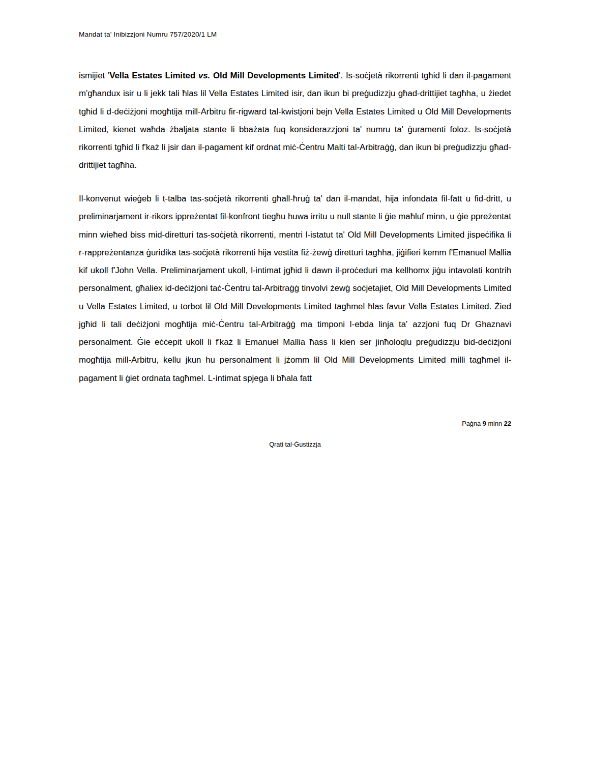Mandat ta' Inibizzjoni Numru 757/2020/1 LM
ismijiet 'Vella Estates Limited vs. Old Mill Developments Limited'. Is-soċjetà rikorrenti tgħid li dan il-pagament m'għandux isir u li jekk tali ħlas lil Vella Estates Limited isir, dan ikun bi preġudizzju għad-drittijiet tagħha, u żiedet tgħid li d-deċiżjoni mogħtija mill-Arbitru fir-rigward tal-kwistjoni bejn Vella Estates Limited u Old Mill Developments Limited, kienet waħda żbaljata stante li bbażata fuq konsiderazzjoni ta' numru ta' ġuramenti foloz. Is-soċjetà rikorrenti tgħid li f'każ li jsir dan il-pagament kif ordnat miċ-Ċentru Malti tal-Arbitraġġ, dan ikun bi preġudizzju għad-drittijiet tagħha.
Il-konvenut wieġeb li t-talba tas-soċjetà rikorrenti għall-ħruġ ta' dan il-mandat, hija infondata fil-fatt u fid-dritt, u preliminarjament ir-rikors ippreżentat fil-konfront tiegħu huwa irritu u null stante li ġie maħluf minn, u ġie ppreżentat minn wieħed biss mid-diretturi tas-soċjetà rikorrenti, mentri l-istatut ta' Old Mill Developments Limited jispeċifika li r-rappreżentanza ġuridika tas-soċjetà rikorrenti hija vestita fiż-żewġ diretturi tagħha, jiġifieri kemm f'Emanuel Mallia kif ukoll f'John Vella. Preliminarjament ukoll, l-intimat jgħid li dawn il-proċeduri ma kellhomx jiġu intavolati kontrih personalment, għaliex id-deċiżjoni taċ-Ċentru tal-Arbitraġġ tinvolvi żewġ soċjetajiet, Old Mill Developments Limited u Vella Estates Limited, u torbot lil Old Mill Developments Limited tagħmel ħlas favur Vella Estates Limited. Żied jgħid li tali deċiżjoni mogħtija miċ-Ċentru tal-Arbitraġġ ma timponi l-ebda linja ta' azzjoni fuq Dr Ghaznavi personalment. Ġie eċċepit ukoll li f'każ li Emanuel Mallia ħass li kien ser jinħoloqlu preġudizzju bid-deċiżjoni mogħtija mill-Arbitru, kellu jkun hu personalment li jżomm lil Old Mill Developments Limited milli tagħmel il-pagament li ġiet ordnata tagħmel. L-intimat spjega li bħala fatt
Paġna 9 minn 22
Qrati tal-Ġustizzja